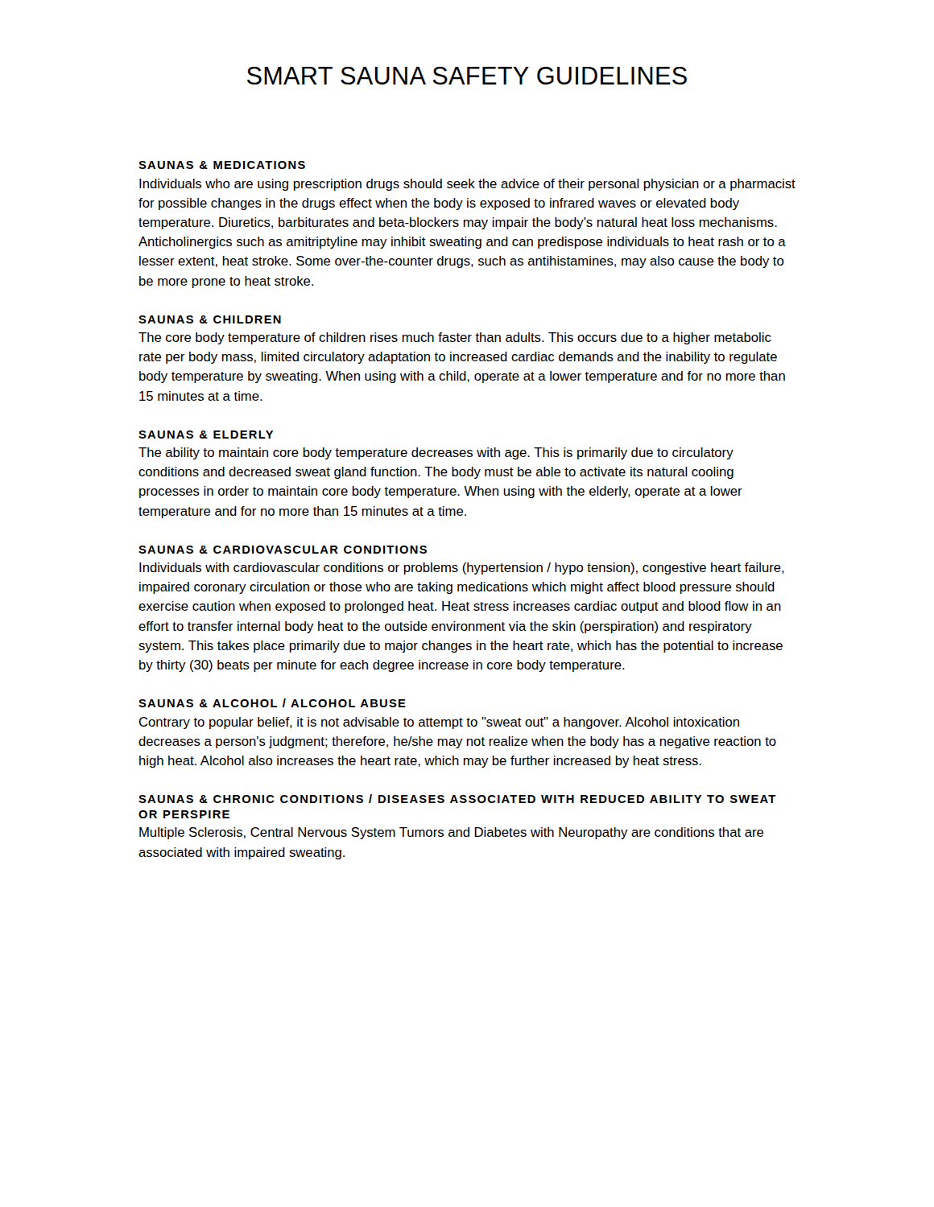SMART SAUNA SAFETY GUIDELINES
SAUNAS & MEDICATIONS
Individuals who are using prescription drugs should seek the advice of their personal physician or a pharmacist for possible changes in the drugs effect when the body is exposed to infrared waves or elevated body temperature. Diuretics, barbiturates and beta-blockers may impair the body's natural heat loss mechanisms. Anticholinergics such as amitriptyline may inhibit sweating and can predispose individuals to heat rash or to a lesser extent, heat stroke. Some over-the-counter drugs, such as antihistamines, may also cause the body to be more prone to heat stroke.
SAUNAS & CHILDREN
The core body temperature of children rises much faster than adults. This occurs due to a higher metabolic rate per body mass, limited circulatory adaptation to increased cardiac demands and the inability to regulate body temperature by sweating. When using with a child, operate at a lower temperature and for no more than 15 minutes at a time.
SAUNAS & ELDERLY
The ability to maintain core body temperature decreases with age. This is primarily due to circulatory conditions and decreased sweat gland function. The body must be able to activate its natural cooling processes in order to maintain core body temperature. When using with the elderly, operate at a lower temperature and for no more than 15 minutes at a time.
SAUNAS & CARDIOVASCULAR CONDITIONS
Individuals with cardiovascular conditions or problems (hypertension / hypo tension), congestive heart failure, impaired coronary circulation or those who are taking medications which might affect blood pressure should exercise caution when exposed to prolonged heat. Heat stress increases cardiac output and blood flow in an effort to transfer internal body heat to the outside environment via the skin (perspiration) and respiratory system. This takes place primarily due to major changes in the heart rate, which has the potential to increase by thirty (30) beats per minute for each degree increase in core body temperature.
SAUNAS & ALCOHOL / ALCOHOL ABUSE
Contrary to popular belief, it is not advisable to attempt to "sweat out" a hangover. Alcohol intoxication decreases a person's judgment; therefore, he/she may not realize when the body has a negative reaction to high heat. Alcohol also increases the heart rate, which may be further increased by heat stress.
SAUNAS & CHRONIC CONDITIONS / DISEASES ASSOCIATED WITH REDUCED ABILITY TO SWEAT OR PERSPIRE
Multiple Sclerosis, Central Nervous System Tumors and Diabetes with Neuropathy are conditions that are associated with impaired sweating.